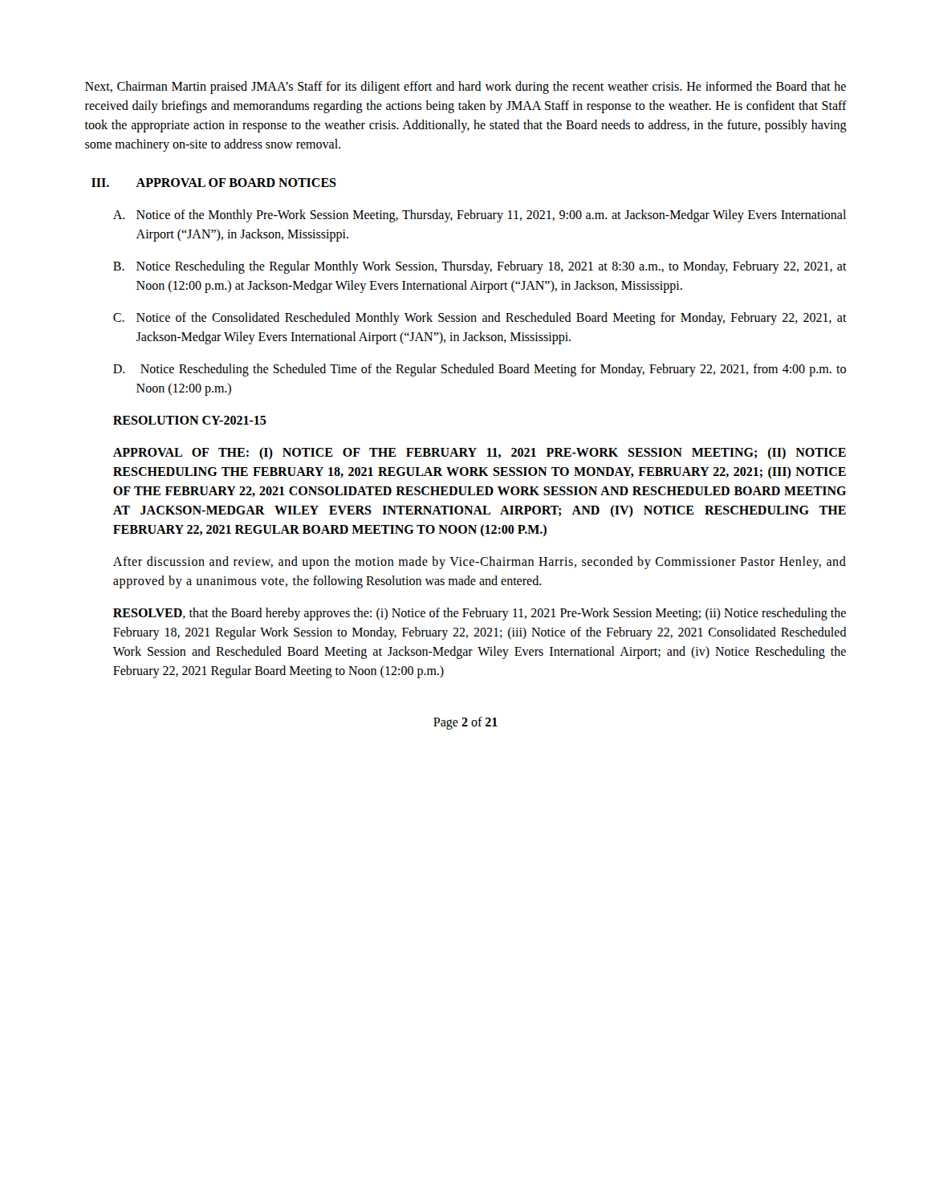Next, Chairman Martin praised JMAA’s Staff for its diligent effort and hard work during the recent weather crisis. He informed the Board that he received daily briefings and memorandums regarding the actions being taken by JMAA Staff in response to the weather. He is confident that Staff took the appropriate action in response to the weather crisis. Additionally, he stated that the Board needs to address, in the future, possibly having some machinery on-site to address snow removal.
III. APPROVAL OF BOARD NOTICES
A. Notice of the Monthly Pre-Work Session Meeting, Thursday, February 11, 2021, 9:00 a.m. at Jackson-Medgar Wiley Evers International Airport (“JAN”), in Jackson, Mississippi.
B. Notice Rescheduling the Regular Monthly Work Session, Thursday, February 18, 2021 at 8:30 a.m., to Monday, February 22, 2021, at Noon (12:00 p.m.) at Jackson-Medgar Wiley Evers International Airport (“JAN”), in Jackson, Mississippi.
C. Notice of the Consolidated Rescheduled Monthly Work Session and Rescheduled Board Meeting for Monday, February 22, 2021, at Jackson-Medgar Wiley Evers International Airport (“JAN”), in Jackson, Mississippi.
D. Notice Rescheduling the Scheduled Time of the Regular Scheduled Board Meeting for Monday, February 22, 2021, from 4:00 p.m. to Noon (12:00 p.m.)
RESOLUTION CY-2021-15
APPROVAL OF THE: (I) NOTICE OF THE FEBRUARY 11, 2021 PRE-WORK SESSION MEETING; (II) NOTICE RESCHEDULING THE FEBRUARY 18, 2021 REGULAR WORK SESSION TO MONDAY, FEBRUARY 22, 2021; (III) NOTICE OF THE FEBRUARY 22, 2021 CONSOLIDATED RESCHEDULED WORK SESSION AND RESCHEDULED BOARD MEETING AT JACKSON-MEDGAR WILEY EVERS INTERNATIONAL AIRPORT; AND (IV) NOTICE RESCHEDULING THE FEBRUARY 22, 2021 REGULAR BOARD MEETING TO NOON (12:00 P.M.)
After discussion and review, and upon the motion made by Vice-Chairman Harris, seconded by Commissioner Pastor Henley, and approved by a unanimous vote, the following Resolution was made and entered.
RESOLVED, that the Board hereby approves the: (i) Notice of the February 11, 2021 Pre-Work Session Meeting; (ii) Notice rescheduling the February 18, 2021 Regular Work Session to Monday, February 22, 2021; (iii) Notice of the February 22, 2021 Consolidated Rescheduled Work Session and Rescheduled Board Meeting at Jackson-Medgar Wiley Evers International Airport; and (iv) Notice Rescheduling the February 22, 2021 Regular Board Meeting to Noon (12:00 p.m.)
Page 2 of 21